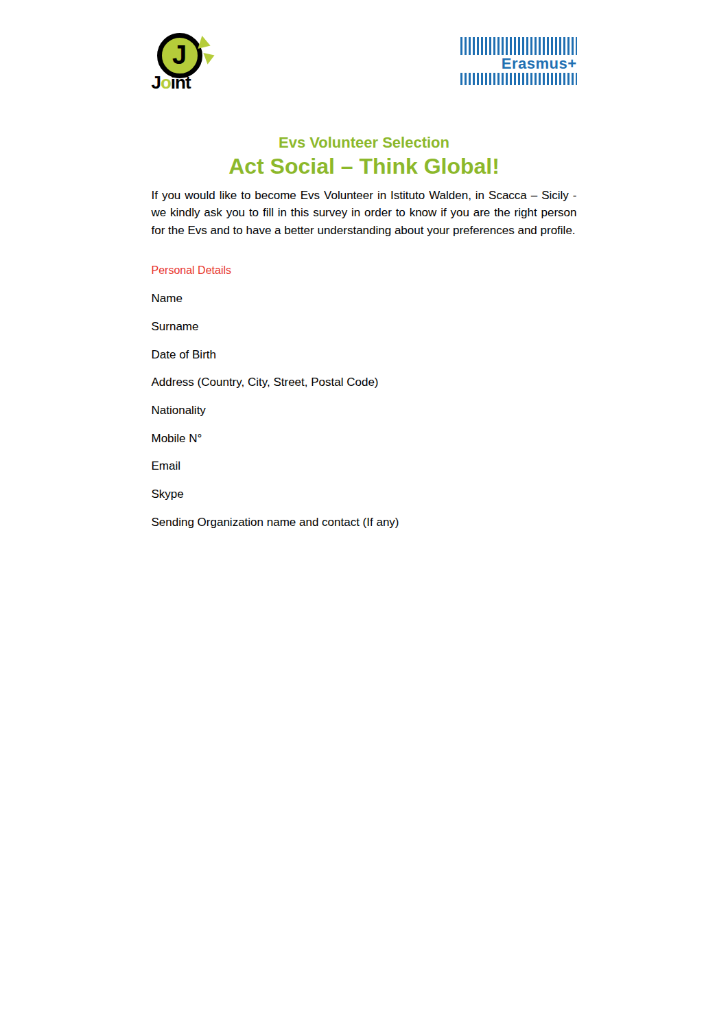Joint
Erasmus+
Evs Volunteer Selection
Act Social – Think Global!
If you would like to become Evs Volunteer in Istituto Walden, in Scacca – Sicily - we kindly ask you to fill in this survey in order to know if you are the right person for the Evs and to have a better understanding about your preferences and profile.
Personal Details
Name
Surname
Date of Birth
Address (Country, City, Street, Postal Code)
Nationality
Mobile N°
Email
Skype
Sending Organization name and contact (If any)